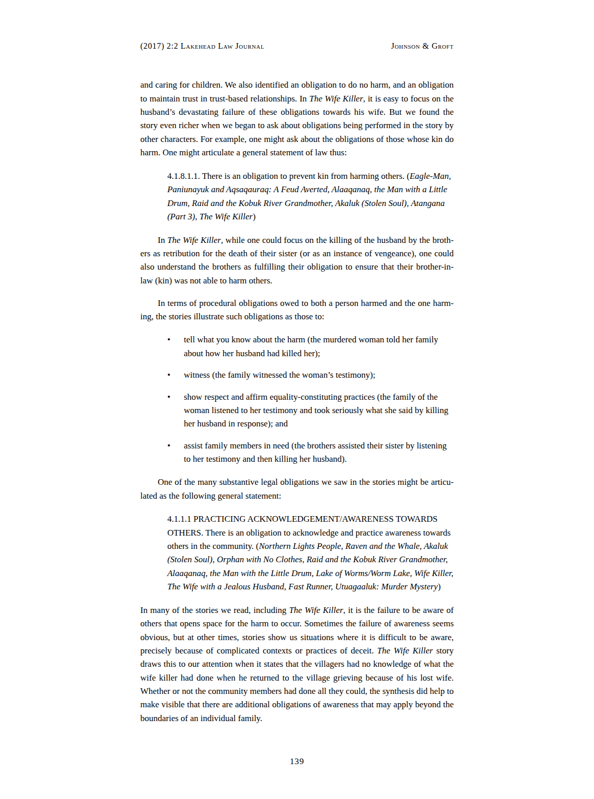(2017) 2:2 Lakehead Law Journal Johnson & Groft
and caring for children. We also identified an obligation to do no harm, and an obligation to maintain trust in trust-based relationships. In The Wife Killer, it is easy to focus on the husband’s devastating failure of these obligations towards his wife. But we found the story even richer when we began to ask about obligations being performed in the story by other characters. For example, one might ask about the obligations of those whose kin do harm. One might articulate a general statement of law thus:
4.1.8.1.1. There is an obligation to prevent kin from harming others. (Eagle-Man, Paniunayuk and Aqsaqauraq: A Feud Averted, Alaaqanaq, the Man with a Little Drum, Raid and the Kobuk River Grandmother, Akaluk (Stolen Soul), Atangana (Part 3), The Wife Killer)
In The Wife Killer, while one could focus on the killing of the husband by the brothers as retribution for the death of their sister (or as an instance of vengeance), one could also understand the brothers as fulfilling their obligation to ensure that their brother-in-law (kin) was not able to harm others.
In terms of procedural obligations owed to both a person harmed and the one harming, the stories illustrate such obligations as those to:
tell what you know about the harm (the murdered woman told her family about how her husband had killed her);
witness (the family witnessed the woman’s testimony);
show respect and affirm equality-constituting practices (the family of the woman listened to her testimony and took seriously what she said by killing her husband in response); and
assist family members in need (the brothers assisted their sister by listening to her testimony and then killing her husband).
One of the many substantive legal obligations we saw in the stories might be articulated as the following general statement:
4.1.1.1 Practicing Acknowledgement/Awareness Towards Others. There is an obligation to acknowledge and practice awareness towards others in the community. (Northern Lights People, Raven and the Whale, Akaluk (Stolen Soul), Orphan with No Clothes, Raid and the Kobuk River Grandmother, Alaaqanaq, the Man with the Little Drum, Lake of Worms/Worm Lake, Wife Killer, The Wife with a Jealous Husband, Fast Runner, Utuagaaluk: Murder Mystery)
In many of the stories we read, including The Wife Killer, it is the failure to be aware of others that opens space for the harm to occur. Sometimes the failure of awareness seems obvious, but at other times, stories show us situations where it is difficult to be aware, precisely because of complicated contexts or practices of deceit. The Wife Killer story draws this to our attention when it states that the villagers had no knowledge of what the wife killer had done when he returned to the village grieving because of his lost wife. Whether or not the community members had done all they could, the synthesis did help to make visible that there are additional obligations of awareness that may apply beyond the boundaries of an individual family.
139